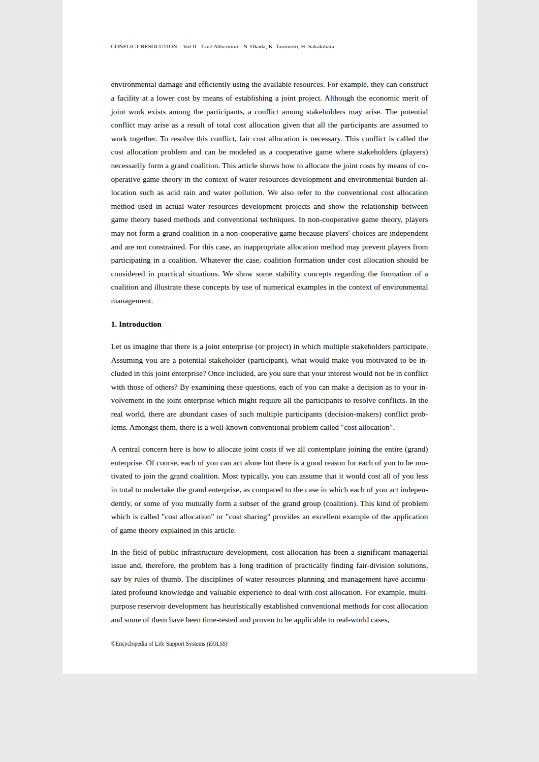CONFLICT RESOLUTION – Vol.II - Cost Allocation - N. Okada, K. Tanimoto, H. Sakakibara
environmental damage and efficiently using the available resources. For example, they can construct a facility at a lower cost by means of establishing a joint project. Although the economic merit of joint work exists among the participants, a conflict among stakeholders may arise. The potential conflict may arise as a result of total cost allocation given that all the participants are assumed to work together. To resolve this conflict, fair cost allocation is necessary. This conflict is called the cost allocation problem and can be modeled as a cooperative game where stakeholders (players) necessarily form a grand coalition. This article shows how to allocate the joint costs by means of cooperative game theory in the context of water resources development and environmental burden allocation such as acid rain and water pollution. We also refer to the conventional cost allocation method used in actual water resources development projects and show the relationship between game theory based methods and conventional techniques. In non-cooperative game theory, players may not form a grand coalition in a non-cooperative game because players' choices are independent and are not constrained. For this case, an inappropriate allocation method may prevent players from participating in a coalition. Whatever the case, coalition formation under cost allocation should be considered in practical situations. We show some stability concepts regarding the formation of a coalition and illustrate these concepts by use of numerical examples in the context of environmental management.
1. Introduction
Let us imagine that there is a joint enterprise (or project) in which multiple stakeholders participate. Assuming you are a potential stakeholder (participant), what would make you motivated to be included in this joint enterprise? Once included, are you sure that your interest would not be in conflict with those of others? By examining these questions, each of you can make a decision as to your involvement in the joint enterprise which might require all the participants to resolve conflicts. In the real world, there are abundant cases of such multiple participants (decision-makers) conflict problems. Amongst them, there is a well-known conventional problem called "cost allocation".
A central concern here is how to allocate joint costs if we all contemplate joining the entire (grand) enterprise. Of course, each of you can act alone but there is a good reason for each of you to be motivated to join the grand coalition. Most typically, you can assume that it would cost all of you less in total to undertake the grand enterprise, as compared to the case in which each of you act independently, or some of you mutually form a subset of the grand group (coalition). This kind of problem which is called "cost allocation" or "cost sharing" provides an excellent example of the application of game theory explained in this article.
In the field of public infrastructure development, cost allocation has been a significant managerial issue and, therefore, the problem has a long tradition of practically finding fair-division solutions, say by rules of thumb. The disciplines of water resources planning and management have accumulated profound knowledge and valuable experience to deal with cost allocation. For example, multi-purpose reservoir development has heuristically established conventional methods for cost allocation and some of them have been time-tested and proven to be applicable to real-world cases,
©Encyclopedia of Life Support Systems (EOLSS)